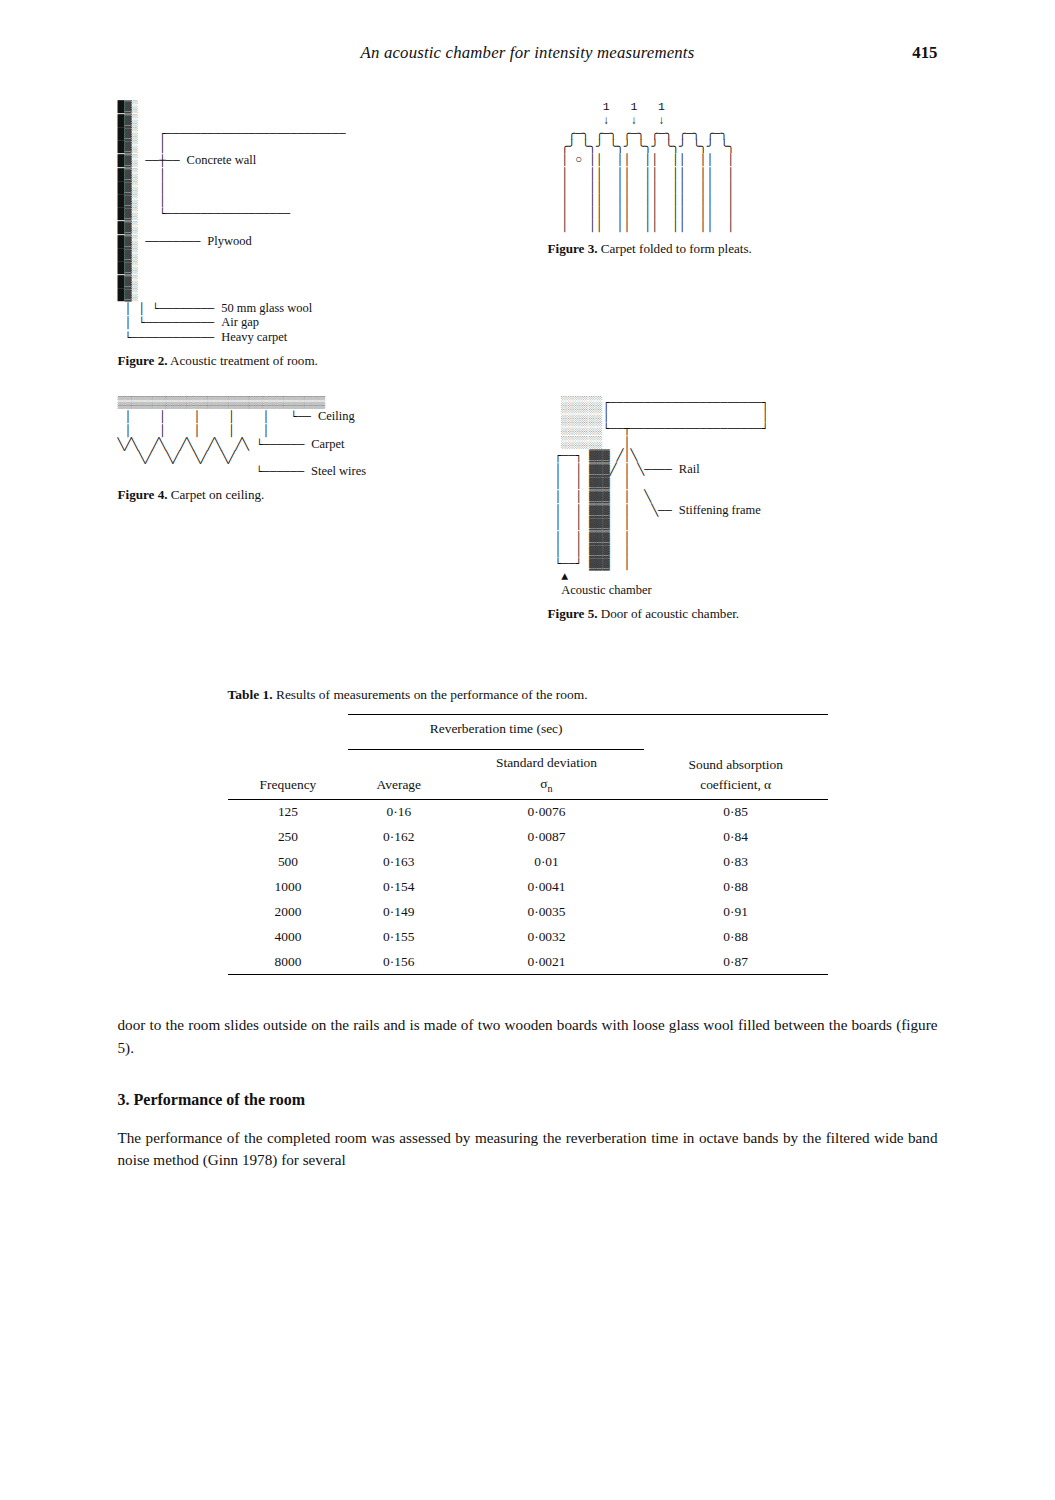An acoustic chamber for intensity measurements
415
█▓░ █▓░ █▓░ ┌────────────────────────── █▓░ │ █▓░ ──┼── Concrete wall █▓░ │ █▓░ │ █▓░ │ █▓░ └────────────────── █▓░ █▓░ ──────── Plywood █▓░ █▓░ █▓░ █▓░ │ │ └──────── 50 mm glass wool │ └────────── Air gap └──────────── Heavy carpet
Figure 2. Acoustic treatment of room.
1 1 1 ↓ ↓ ↓ ╭─╮ ╭─╮ ╭─╮ ╭─╮ ╭─╮ ╭─╮ ╭╯ ╰╮╯ ╰╮╯ ╰╮╯ ╰╮╯ ╰╮╯ ╰╮ │ ○ ││ ││ ││ ││ ││ │ │ ││ ││ ││ ││ ││ │ │ ││ ││ ││ ││ ││ │ │ ││ ││ ││ ││ ││ │ │ ││ ││ ││ ││ ││ │ │ ││ ││ ││ ││ ││ │
Figure 3. Carpet folded to form pleats.
▒▒▒▒▒▒▒▒▒▒▒▒▒▒▒▒▒▒▒▒▒▒▒▒▒▒▒▒▒▒ │ │ │ │ │ └── Ceiling │ │ │ │ │ ╲╱╲ ╱╲ ╱╲ ╱╲ ╱╲ └────── Carpet ╲╱ ╲╱ ╲╱ ╲╱ └────── Steel wires
Figure 4. Carpet on ceiling.
░░░░░░┌──────────────────────┐ ░░░░░░│ │ ░░░░░░└──┬───────────────────┘ ░░░░░░ │ ┌──┐ ▓▓▓ ╱│╲ │ │ ▓▓▓╱ │ ╲──── Rail │ │ ▓▓▓ │ │ │ ▓▓▓ │ ╲ │ │ ▓▓▓ │ ╲── Stiffening frame │ │ ▓▓▓ │ │ │ ▓▓▓ │ │ │ ▓▓▓ │ └──┘ ▓▓▓ │ ▲ Acoustic chamber
Figure 5. Door of acoustic chamber.
Table 1. Results of measurements on the performance of the room.
| | Reverberation time (sec) | |
| --- | --- | --- |
| Frequency | Average | Standard deviation σ n | Sound absorption coefficient, α |
| 125 | 0·16 | 0·0076 | 0·85 |
| 250 | 0·162 | 0·0087 | 0·84 |
| 500 | 0·163 | 0·01 | 0·83 |
| 1000 | 0·154 | 0·0041 | 0·88 |
| 2000 | 0·149 | 0·0035 | 0·91 |
| 4000 | 0·155 | 0·0032 | 0·88 |
| 8000 | 0·156 | 0·0021 | 0·87 |
door to the room slides outside on the rails and is made of two wooden boards with loose glass wool filled between the boards (figure 5).
3. Performance of the room
The performance of the completed room was assessed by measuring the reverberation time in octave bands by the filtered wide band noise method (Ginn 1978) for several